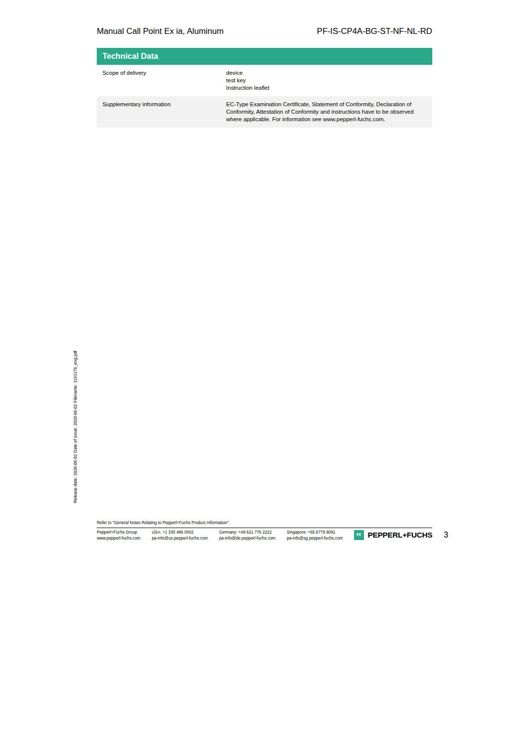Manual Call Point Ex ia, Aluminum PF-IS-CP4A-BG-ST-NF-NL-RD
Technical Data
| Scope of delivery | device test key Instruction leaflet |
| Supplementary information | EC-Type Examination Certificate, Statement of Conformity, Declaration of Conformity, Attestation of Conformity and instructions have to be observed where applicable. For information see www.pepperl-fuchs.com. |
Release date: 2020-06-02 Date of issue: 2020-06-02 Filename: 1191179_eng.pdf
Refer to "General Notes Relating to Pepperl+Fuchs Product Information".
Pepperl+Fuchs Group www.pepperl-fuchs.com
USA: +1 330 486 0002 pa-info@us.pepperl-fuchs.com
Germany: +49 621 776 2222 pa-info@de.pepperl-fuchs.com
Singapore: +65 6779 9091 pa-info@sg.pepperl-fuchs.com
PF PEPPERL+FUCHS 3